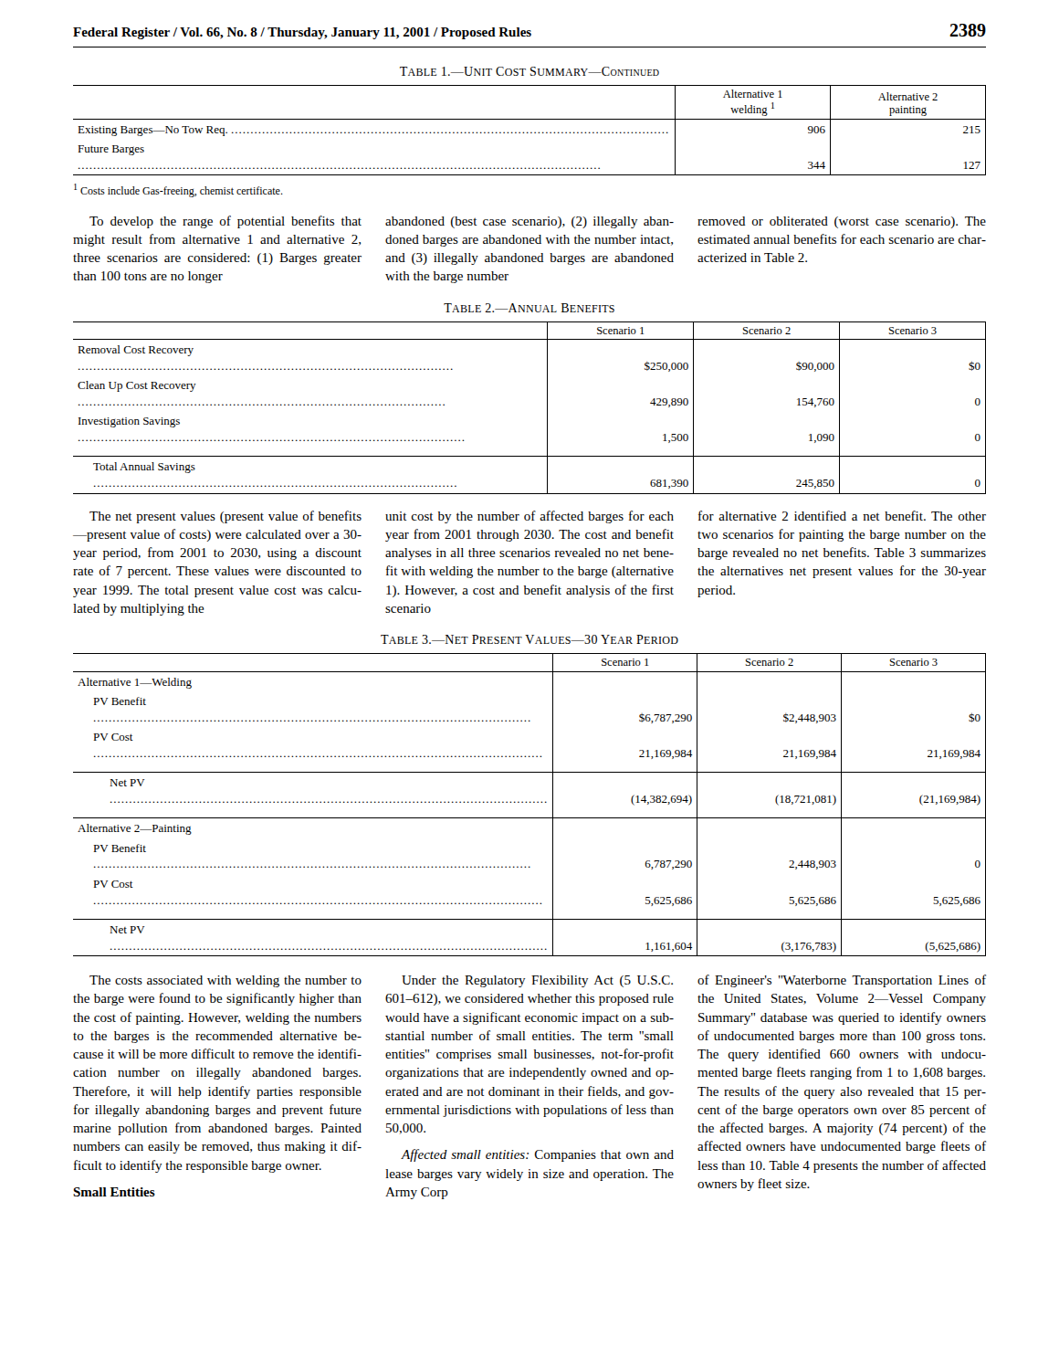Federal Register / Vol. 66, No. 8 / Thursday, January 11, 2001 / Proposed Rules
2389
TABLE 1.—UNIT COST SUMMARY—Continued
| | Alternative 1 welding 1 | Alternative 2 painting |
| --- | --- | --- |
| Existing Barges—No Tow Req. ................................................................................................................. | 906 | 215 |
| Future Barges ....................................................................................................................................... | 344 | 127 |
1 Costs include Gas-freeing, chemist certificate.
To develop the range of potential benefits that might result from alternative 1 and alternative 2, three scenarios are considered: (1) Barges greater than 100 tons are no longer
abandoned (best case scenario), (2) illegally abandoned barges are abandoned with the number intact, and (3) illegally abandoned barges are abandoned with the barge number
removed or obliterated (worst case scenario). The estimated annual benefits for each scenario are characterized in Table 2.
TABLE 2.—ANNUAL BENEFITS
| | Scenario 1 | Scenario 2 | Scenario 3 |
| --- | --- | --- | --- |
| Removal Cost Recovery ................................................................................................. | $250,000 | $90,000 | $0 |
| Clean Up Cost Recovery ............................................................................................... | 429,890 | 154,760 | 0 |
| Investigation Savings .................................................................................................... | 1,500 | 1,090 | 0 |
| Total Annual Savings .............................................................................................. | 681,390 | 245,850 | 0 |
The net present values (present value of benefits—present value of costs) were calculated over a 30-year period, from 2001 to 2030, using a discount rate of 7 percent. These values were discounted to year 1999. The total present value cost was calculated by multiplying the
unit cost by the number of affected barges for each year from 2001 through 2030. The cost and benefit analyses in all three scenarios revealed no net benefit with welding the number to the barge (alternative 1). However, a cost and benefit analysis of the first scenario
for alternative 2 identified a net benefit. The other two scenarios for painting the barge number on the barge revealed no net benefits. Table 3 summarizes the alternatives net present values for the 30-year period.
TABLE 3.—NET PRESENT VALUES—30 YEAR PERIOD
| | Scenario 1 | Scenario 2 | Scenario 3 |
| --- | --- | --- | --- |
| Alternative 1—Welding | | | |
| PV Benefit ................................................................................................................. | $6,787,290 | $2,448,903 | $0 |
| PV Cost .................................................................................................................... | 21,169,984 | 21,169,984 | 21,169,984 |
| Net PV ................................................................................................................. | (14,382,694) | (18,721,081) | (21,169,984) |
| Alternative 2—Painting | | | |
| PV Benefit ................................................................................................................. | 6,787,290 | 2,448,903 | 0 |
| PV Cost .................................................................................................................... | 5,625,686 | 5,625,686 | 5,625,686 |
| Net PV ................................................................................................................. | 1,161,604 | (3,176,783) | (5,625,686) |
The costs associated with welding the number to the barge were found to be significantly higher than the cost of painting. However, welding the numbers to the barges is the recommended alternative because it will be more difficult to remove the identification number on illegally abandoned barges. Therefore, it will help identify parties responsible for illegally abandoning barges and prevent future marine pollution from abandoned barges. Painted numbers can easily be removed, thus making it difficult to identify the responsible barge owner.
Small Entities
Under the Regulatory Flexibility Act (5 U.S.C. 601–612), we considered whether this proposed rule would have a significant economic impact on a substantial number of small entities. The term ''small entities'' comprises small businesses, not-for-profit organizations that are independently owned and operated and are not dominant in their fields, and governmental jurisdictions with populations of less than 50,000.
Affected small entities: Companies that own and lease barges vary widely in size and operation. The Army Corp
of Engineer's ''Waterborne Transportation Lines of the United States, Volume 2—Vessel Company Summary'' database was queried to identify owners of undocumented barges more than 100 gross tons. The query identified 660 owners with undocumented barge fleets ranging from 1 to 1,608 barges. The results of the query also revealed that 15 percent of the barge operators own over 85 percent of the affected barges. A majority (74 percent) of the affected owners have undocumented barge fleets of less than 10. Table 4 presents the number of affected owners by fleet size.